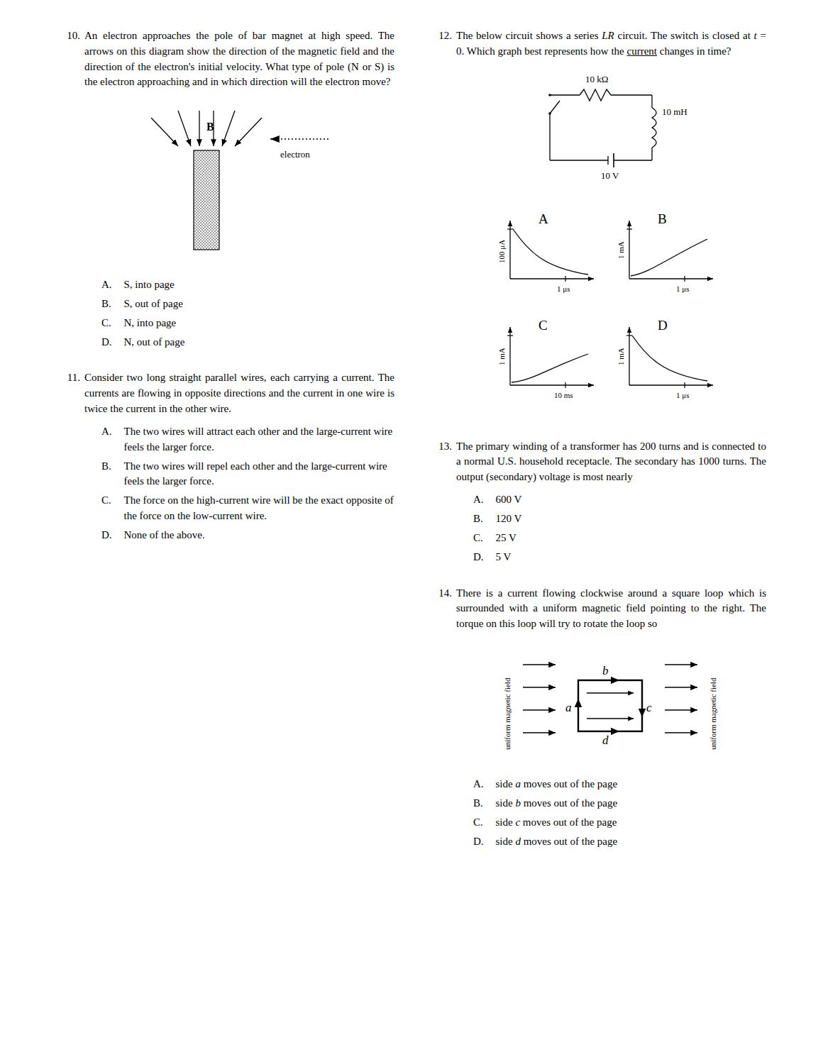10. An electron approaches the pole of bar magnet at high speed. The arrows on this diagram show the direction of the magnetic field and the direction of the electron's initial velocity. What type of pole (N or S) is the electron approaching and in which direction will the electron move?
B electron
A. S, into page
B. S, out of page
C. N, into page
D. N, out of page
11. Consider two long straight parallel wires, each carrying a current. The currents are flowing in opposite directions and the current in one wire is twice the current in the other wire.
A. The two wires will attract each other and the large-current wire feels the larger force.
B. The two wires will repel each other and the large-current wire feels the larger force.
C. The force on the high-current wire will be the exact opposite of the force on the low-current wire.
D. None of the above.
12. The below circuit shows a series LR circuit. The switch is closed at t = 0. Which graph best represents how the current changes in time?
10 kΩ 10 mH 10 V
A 100 μA 1 μs B 1 mA 1 μs C 1 mA 10 ms D 1 mA 1 μs
13. The primary winding of a transformer has 200 turns and is connected to a normal U.S. household receptacle. The secondary has 1000 turns. The output (secondary) voltage is most nearly
A. 600 V
B. 120 V
C. 25 V
D. 5 V
14. There is a current flowing clockwise around a square loop which is surrounded with a uniform magnetic field pointing to the right. The torque on this loop will try to rotate the loop so
uniform magnetic field uniform magnetic field a b c d
A. side a moves out of the page
B. side b moves out of the page
C. side c moves out of the page
D. side d moves out of the page